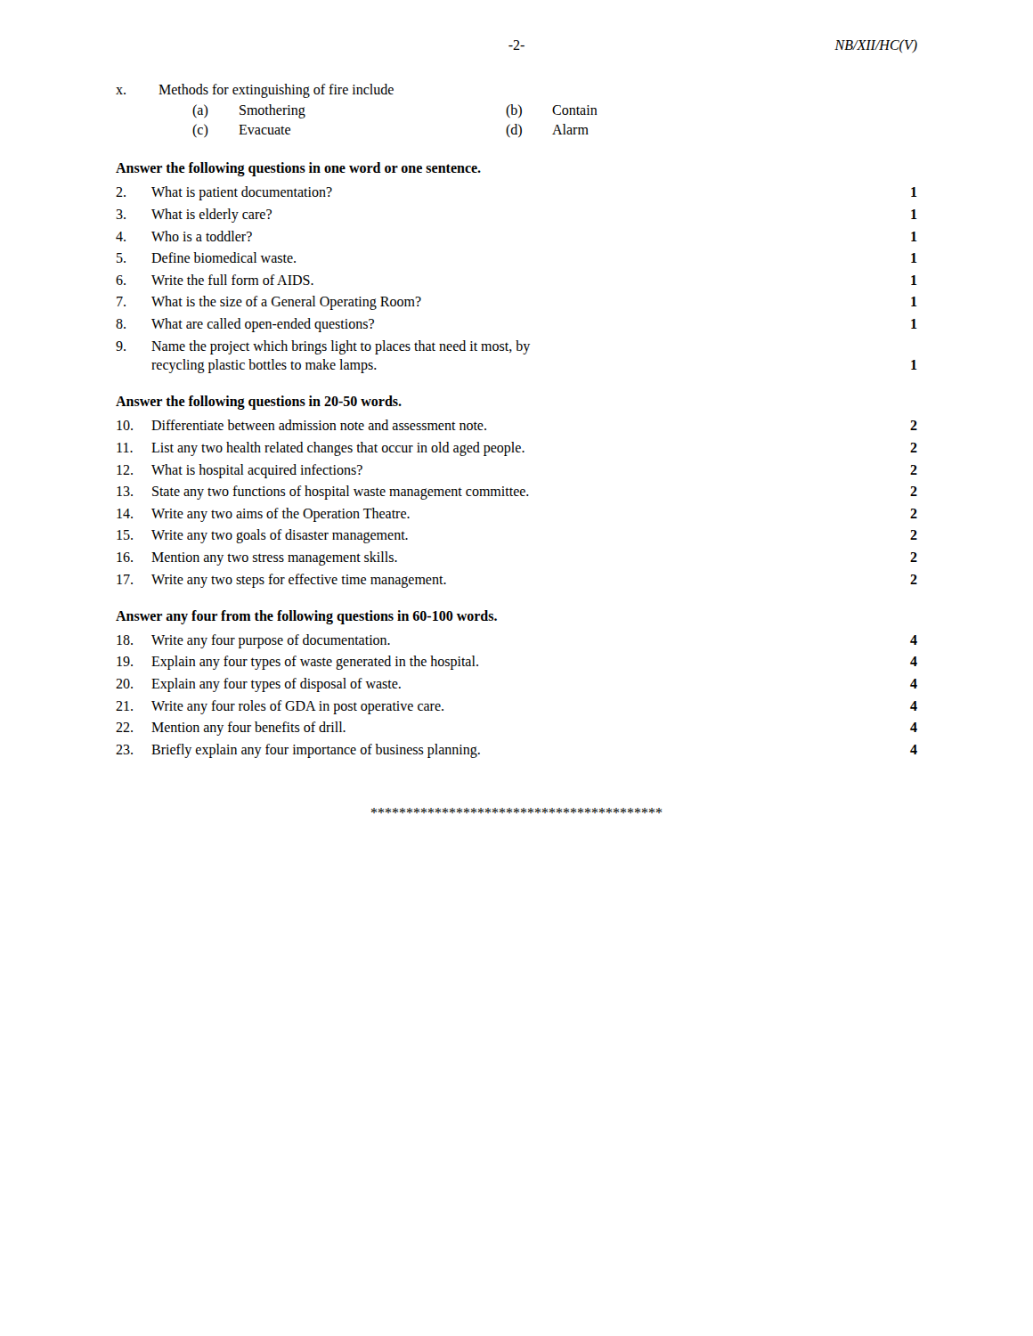-2- NB/XII/HC(V)
x.
Methods for extinguishing of fire include
| (a) | Smothering | (b) | Contain |
| (c) | Evacuate | (d) | Alarm |
Answer the following questions in one word or one sentence.
| 2. | What is patient documentation? | 1 |
| 3. | What is elderly care? | 1 |
| 4. | Who is a toddler? | 1 |
| 5. | Define biomedical waste. | 1 |
| 6. | Write the full form of AIDS. | 1 |
| 7. | What is the size of a General Operating Room? | 1 |
| 8. | What are called open-ended questions? | 1 |
| 9. | Name the project which brings light to places that need it most, by recycling plastic bottles to make lamps. | 1 |
Answer the following questions in 20-50 words.
| 10. | Differentiate between admission note and assessment note. | 2 |
| 11. | List any two health related changes that occur in old aged people. | 2 |
| 12. | What is hospital acquired infections? | 2 |
| 13. | State any two functions of hospital waste management committee. | 2 |
| 14. | Write any two aims of the Operation Theatre. | 2 |
| 15. | Write any two goals of disaster management. | 2 |
| 16. | Mention any two stress management skills. | 2 |
| 17. | Write any two steps for effective time management. | 2 |
Answer any four from the following questions in 60-100 words.
| 18. | Write any four purpose of documentation. | 4 |
| 19. | Explain any four types of waste generated in the hospital. | 4 |
| 20. | Explain any four types of disposal of waste. | 4 |
| 21. | Write any four roles of GDA in post operative care. | 4 |
| 22. | Mention any four benefits of drill. | 4 |
| 23. | Briefly explain any four importance of business planning. | 4 |
*****************************************